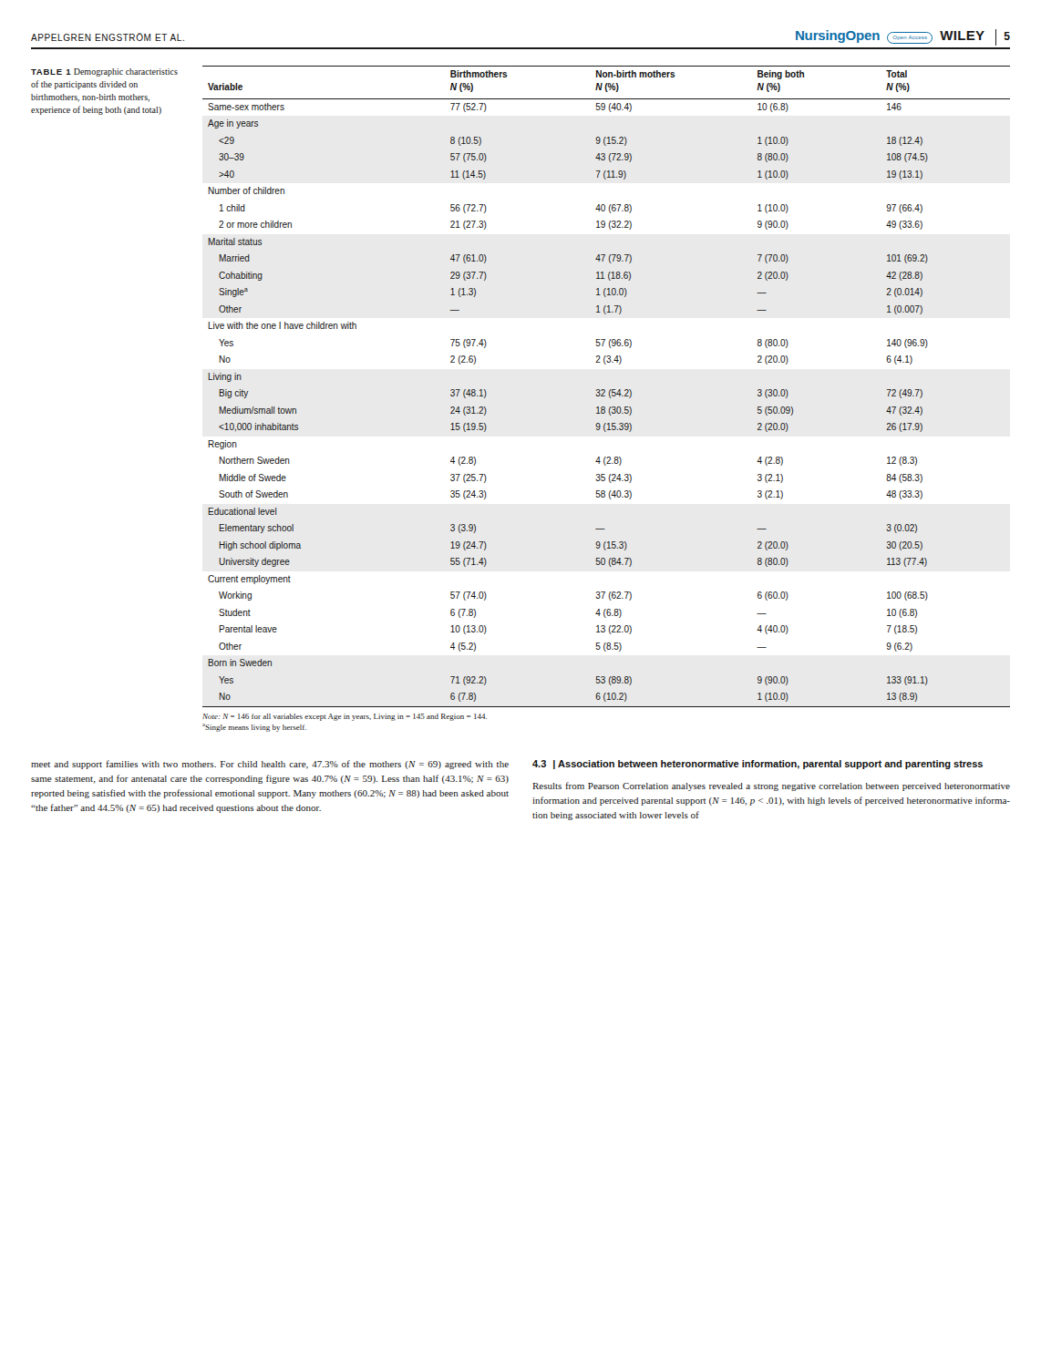Appelgren Engström et al.
NursingOpen Open Access WILEY 5
TABLE 1 Demographic characteristics of the participants divided on birthmothers, non-birth mothers, experience of being both (and total)
| Variable | Birthmothers N (%) | Non-birth mothers N (%) | Being both N (%) | Total N (%) |
| --- | --- | --- | --- | --- |
| Same-sex mothers | 77 (52.7) | 59 (40.4) | 10 (6.8) | 146 |
| Age in years | | | | |
| <29 | 8 (10.5) | 9 (15.2) | 1 (10.0) | 18 (12.4) |
| 30–39 | 57 (75.0) | 43 (72.9) | 8 (80.0) | 108 (74.5) |
| >40 | 11 (14.5) | 7 (11.9) | 1 (10.0) | 19 (13.1) |
| Number of children | | | | |
| 1 child | 56 (72.7) | 40 (67.8) | 1 (10.0) | 97 (66.4) |
| 2 or more children | 21 (27.3) | 19 (32.2) | 9 (90.0) | 49 (33.6) |
| Marital status | | | | |
| Married | 47 (61.0) | 47 (79.7) | 7 (70.0) | 101 (69.2) |
| Cohabiting | 29 (37.7) | 11 (18.6) | 2 (20.0) | 42 (28.8) |
| Single a | 1 (1.3) | 1 (10.0) | — | 2 (0.014) |
| Other | — | 1 (1.7) | — | 1 (0.007) |
| Live with the one I have children with | | | | |
| Yes | 75 (97.4) | 57 (96.6) | 8 (80.0) | 140 (96.9) |
| No | 2 (2.6) | 2 (3.4) | 2 (20.0) | 6 (4.1) |
| Living in | | | | |
| Big city | 37 (48.1) | 32 (54.2) | 3 (30.0) | 72 (49.7) |
| Medium/small town | 24 (31.2) | 18 (30.5) | 5 (50.09) | 47 (32.4) |
| <10,000 inhabitants | 15 (19.5) | 9 (15.39) | 2 (20.0) | 26 (17.9) |
| Region | | | | |
| Northern Sweden | 4 (2.8) | 4 (2.8) | 4 (2.8) | 12 (8.3) |
| Middle of Swede | 37 (25.7) | 35 (24.3) | 3 (2.1) | 84 (58.3) |
| South of Sweden | 35 (24.3) | 58 (40.3) | 3 (2.1) | 48 (33.3) |
| Educational level | | | | |
| Elementary school | 3 (3.9) | — | — | 3 (0.02) |
| High school diploma | 19 (24.7) | 9 (15.3) | 2 (20.0) | 30 (20.5) |
| University degree | 55 (71.4) | 50 (84.7) | 8 (80.0) | 113 (77.4) |
| Current employment | | | | |
| Working | 57 (74.0) | 37 (62.7) | 6 (60.0) | 100 (68.5) |
| Student | 6 (7.8) | 4 (6.8) | — | 10 (6.8) |
| Parental leave | 10 (13.0) | 13 (22.0) | 4 (40.0) | 7 (18.5) |
| Other | 4 (5.2) | 5 (8.5) | — | 9 (6.2) |
| Born in Sweden | | | | |
| Yes | 71 (92.2) | 53 (89.8) | 9 (90.0) | 133 (91.1) |
| No | 6 (7.8) | 6 (10.2) | 1 (10.0) | 13 (8.9) |
Note: N = 146 for all variables except Age in years, Living in = 145 and Region = 144.
aSingle means living by herself.
meet and support families with two mothers. For child health care, 47.3% of the mothers (N = 69) agreed with the same statement, and for antenatal care the corresponding figure was 40.7% (N = 59). Less than half (43.1%; N = 63) reported being satisfied with the professional emotional support. Many mothers (60.2%; N = 88) had been asked about “the father” and 44.5% (N = 65) had received questions about the donor.
4.3 | Association between heteronormative information, parental support and parenting stress
Results from Pearson Correlation analyses revealed a strong negative correlation between perceived heteronormative information and perceived parental support (N = 146, p < .01), with high levels of perceived heteronormative information being associated with lower levels of